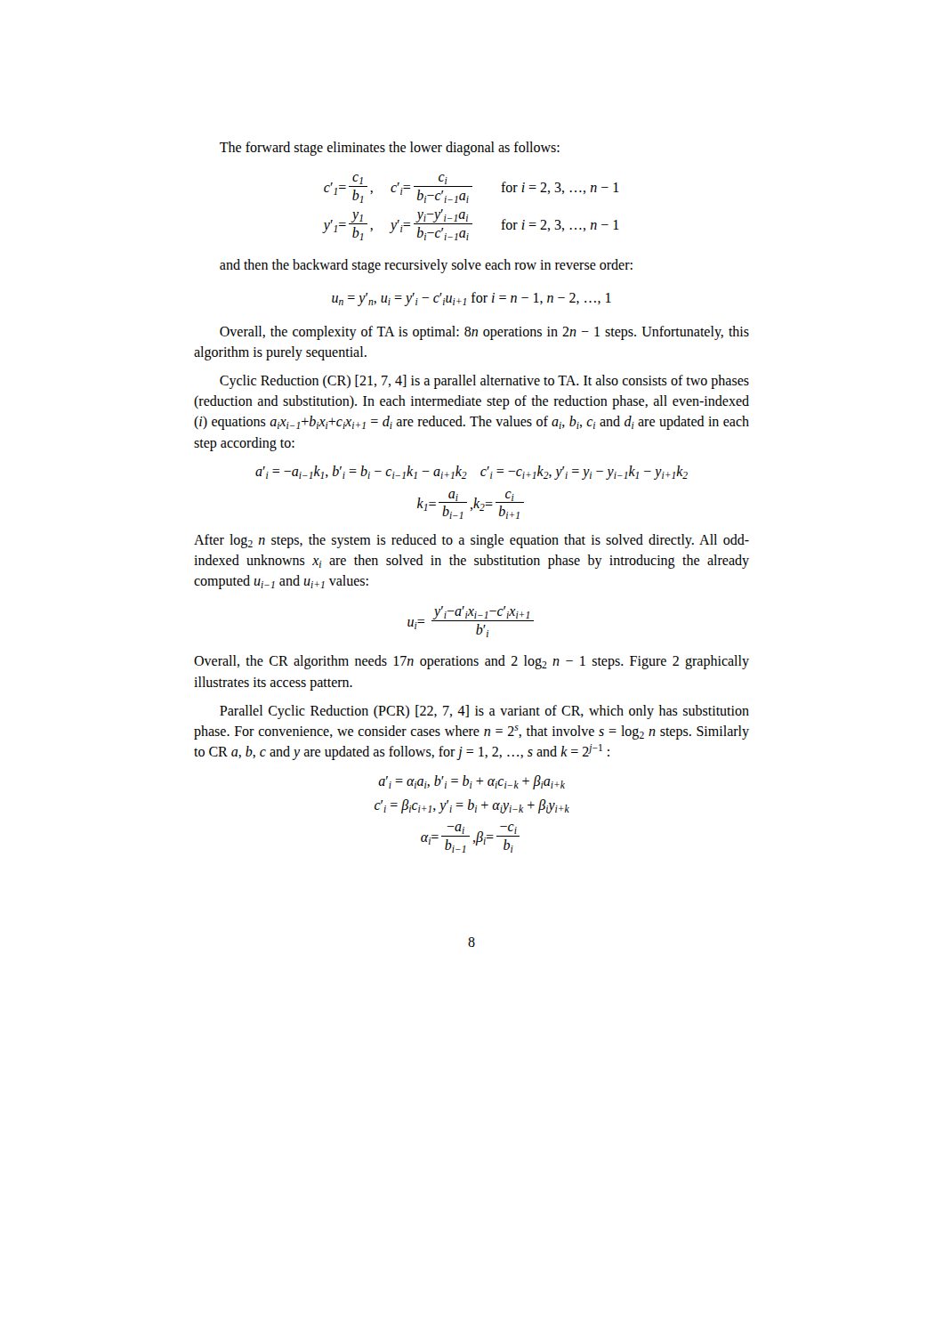The forward stage eliminates the lower diagonal as follows:
c′1=c1 b1, c′i=ci bi−c′i−1ai for i = 2, 3, …, n − 1 y′1=y1 b1, y′i=yi−y′i−1ai bi−c′i−1ai for i = 2, 3, …, n − 1
and then the backward stage recursively solve each row in reverse order:
un = y′n, ui = y′i − c′iui+1 for i = n − 1, n − 2, …, 1
Overall, the complexity of TA is optimal: 8n operations in 2n − 1 steps. Unfortunately, this algorithm is purely sequential.
Cyclic Reduction (CR) [21, 7, 4] is a parallel alternative to TA. It also consists of two phases (reduction and substitution). In each intermediate step of the reduction phase, all even-indexed (i) equations aixi−1+bixi+cixi+1 = di are reduced. The values of ai, bi, ci and di are updated in each step according to:
a′i = −ai−1k1, b′i = bi − ci−1k1 − ai+1k2 c′i = −ci+1k2, y′i = yi − yi−1k1 − yi+1k2 k1=ai bi−1,k2=ci bi+1
After log2 n steps, the system is reduced to a single equation that is solved directly. All odd-indexed unknowns xi are then solved in the substitution phase by introducing the already computed ui−1 and ui+1 values:
ui= y′i−a′ixi−1−c′ixi+1 b′i
Overall, the CR algorithm needs 17n operations and 2 log2 n − 1 steps. Figure 2 graphically illustrates its access pattern.
Parallel Cyclic Reduction (PCR) [22, 7, 4] is a variant of CR, which only has substitution phase. For convenience, we consider cases where n = 2s, that involve s = log2 n steps. Similarly to CR a, b, c and y are updated as follows, for j = 1, 2, …, s and k = 2j−1 :
a′i = αiai, b′i = bi + αici−k + βiai+k c′i = βici+1, y′i = bi + αiyi−k + βiyi+k αi=−ai bi−1,βi=−ci bi
8